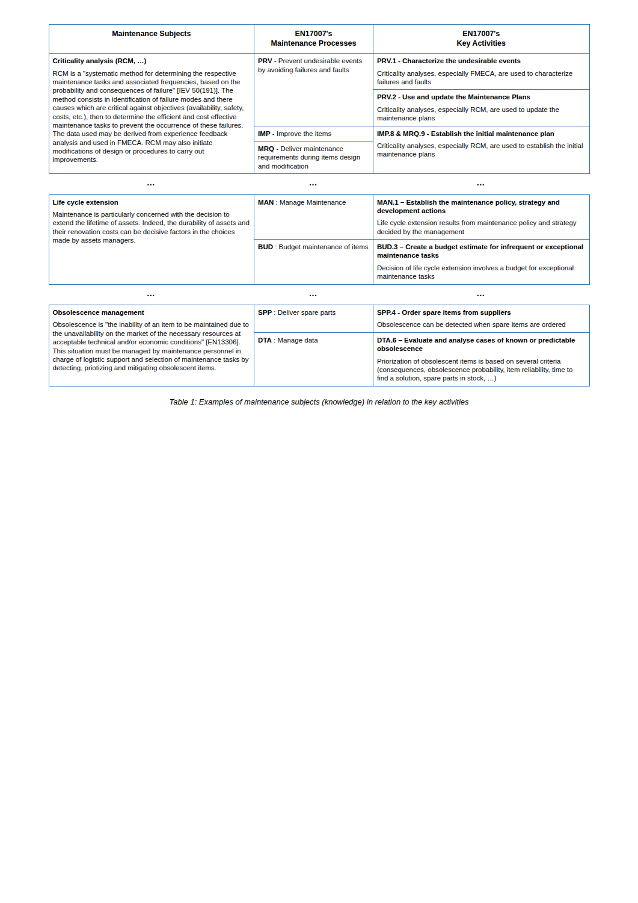| Maintenance Subjects | EN17007's Maintenance Processes | EN17007's Key Activities |
| --- | --- | --- |
| Criticality analysis (RCM, …) RCM is a "systematic method for determining the respective maintenance tasks and associated frequencies, based on the probability and consequences of failure" [IEV 50(191)]. The method consists in identification of failure modes and there causes which are critical against objectives (availability, safety, costs, etc.), then to determine the efficient and cost effective maintenance tasks to prevent the occurrence of these failures. The data used may be derived from experience feedback analysis and used in FMECA. RCM may also initiate modifications of design or procedures to carry out improvements. | PRV - Prevent undesirable events by avoiding failures and faults | PRV.1 - Characterize the undesirable events Criticality analyses, especially FMECA, are used to characterize failures and faults |
| PRV.2 - Use and update the Maintenance Plans Criticality analyses, especially RCM, are used to update the maintenance plans |
| IMP - Improve the items | IMP.8 & MRQ.9 - Establish the initial maintenance plan Criticality analyses, especially RCM, are used to establish the initial maintenance plans |
| MRQ - Deliver maintenance requirements during items design and modification |
| … | … | … |
| Life cycle extension Maintenance is particularly concerned with the decision to extend the lifetime of assets. Indeed, the durability of assets and their renovation costs can be decisive factors in the choices made by assets managers. | MAN : Manage Maintenance | MAN.1 – Establish the maintenance policy, strategy and development actions Life cycle extension results from maintenance policy and strategy decided by the management |
| BUD : Budget maintenance of items | BUD.3 – Create a budget estimate for infrequent or exceptional maintenance tasks Decision of life cycle extension involves a budget for exceptional maintenance tasks |
| … | … | … |
| Obsolescence management Obsolescence is "the inability of an item to be maintained due to the unavailability on the market of the necessary resources at acceptable technical and/or economic conditions" [EN13306]. This situation must be managed by maintenance personnel in charge of logistic support and selection of maintenance tasks by detecting, priotizing and mitigating obsolescent items. | SPP : Deliver spare parts | SPP.4 - Order spare items from suppliers Obsolescence can be detected when spare items are ordered |
| DTA : Manage data | DTA.6 – Evaluate and analyse cases of known or predictable obsolescence Priorization of obsolescent items is based on several criteria (consequences, obsolescence probability, item reliability, time to find a solution, spare parts in stock, …) |
Table 1: Examples of maintenance subjects (knowledge) in relation to the key activities